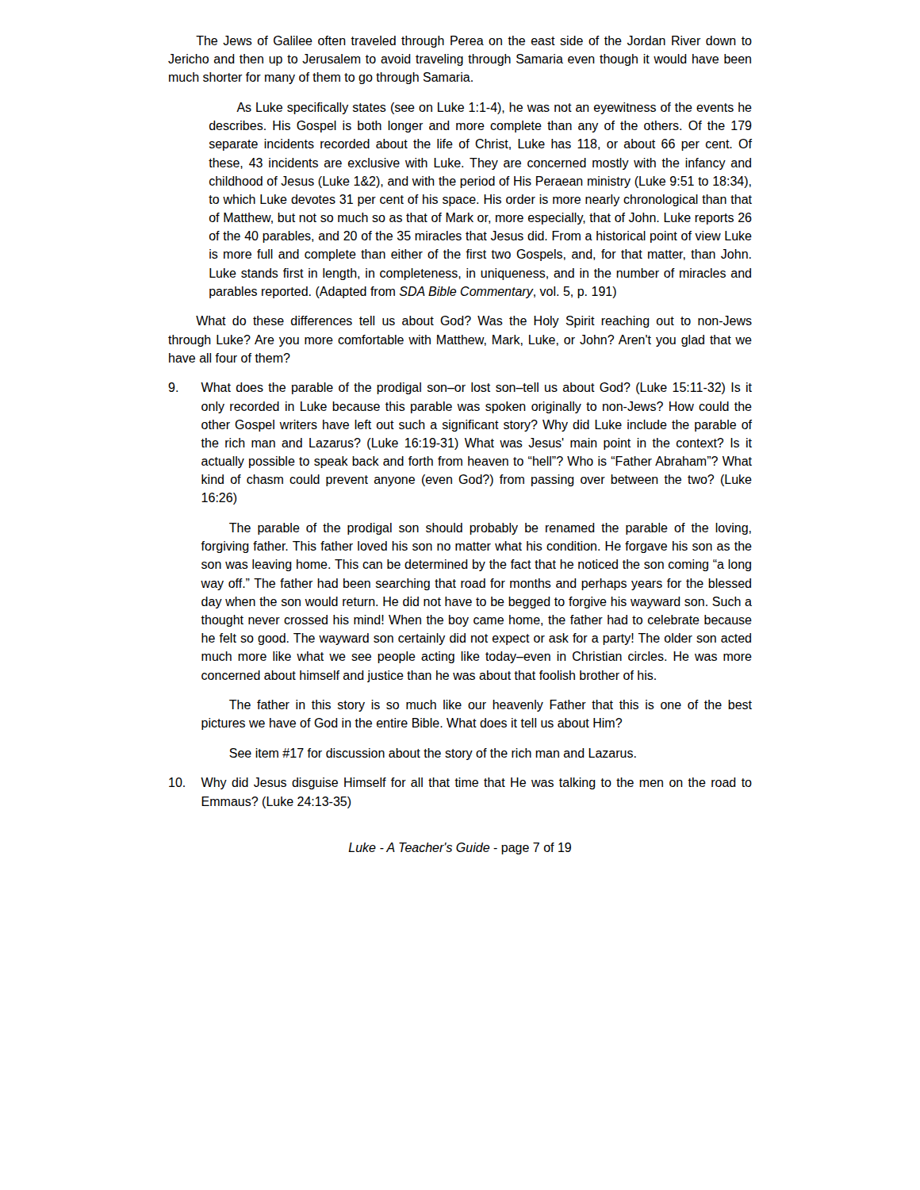The Jews of Galilee often traveled through Perea on the east side of the Jordan River down to Jericho and then up to Jerusalem to avoid traveling through Samaria even though it would have been much shorter for many of them to go through Samaria.
As Luke specifically states (see on Luke 1:1-4), he was not an eyewitness of the events he describes. His Gospel is both longer and more complete than any of the others. Of the 179 separate incidents recorded about the life of Christ, Luke has 118, or about 66 per cent. Of these, 43 incidents are exclusive with Luke. They are concerned mostly with the infancy and childhood of Jesus (Luke 1&2), and with the period of His Peraean ministry (Luke 9:51 to 18:34), to which Luke devotes 31 per cent of his space. His order is more nearly chronological than that of Matthew, but not so much so as that of Mark or, more especially, that of John. Luke reports 26 of the 40 parables, and 20 of the 35 miracles that Jesus did. From a historical point of view Luke is more full and complete than either of the first two Gospels, and, for that matter, than John. Luke stands first in length, in completeness, in uniqueness, and in the number of miracles and parables reported. (Adapted from SDA Bible Commentary, vol. 5, p. 191)
What do these differences tell us about God? Was the Holy Spirit reaching out to non-Jews through Luke? Are you more comfortable with Matthew, Mark, Luke, or John? Aren't you glad that we have all four of them?
9.
What does the parable of the prodigal son–or lost son–tell us about God? (Luke 15:11-32) Is it only recorded in Luke because this parable was spoken originally to non-Jews? How could the other Gospel writers have left out such a significant story? Why did Luke include the parable of the rich man and Lazarus? (Luke 16:19-31) What was Jesus' main point in the context? Is it actually possible to speak back and forth from heaven to “hell”? Who is “Father Abraham”? What kind of chasm could prevent anyone (even God?) from passing over between the two? (Luke 16:26)
The parable of the prodigal son should probably be renamed the parable of the loving, forgiving father. This father loved his son no matter what his condition. He forgave his son as the son was leaving home. This can be determined by the fact that he noticed the son coming “a long way off.” The father had been searching that road for months and perhaps years for the blessed day when the son would return. He did not have to be begged to forgive his wayward son. Such a thought never crossed his mind! When the boy came home, the father had to celebrate because he felt so good. The wayward son certainly did not expect or ask for a party! The older son acted much more like what we see people acting like today–even in Christian circles. He was more concerned about himself and justice than he was about that foolish brother of his.
The father in this story is so much like our heavenly Father that this is one of the best pictures we have of God in the entire Bible. What does it tell us about Him?
See item #17 for discussion about the story of the rich man and Lazarus.
10.
Why did Jesus disguise Himself for all that time that He was talking to the men on the road to Emmaus? (Luke 24:13-35)
Luke - A Teacher's Guide - page 7 of 19